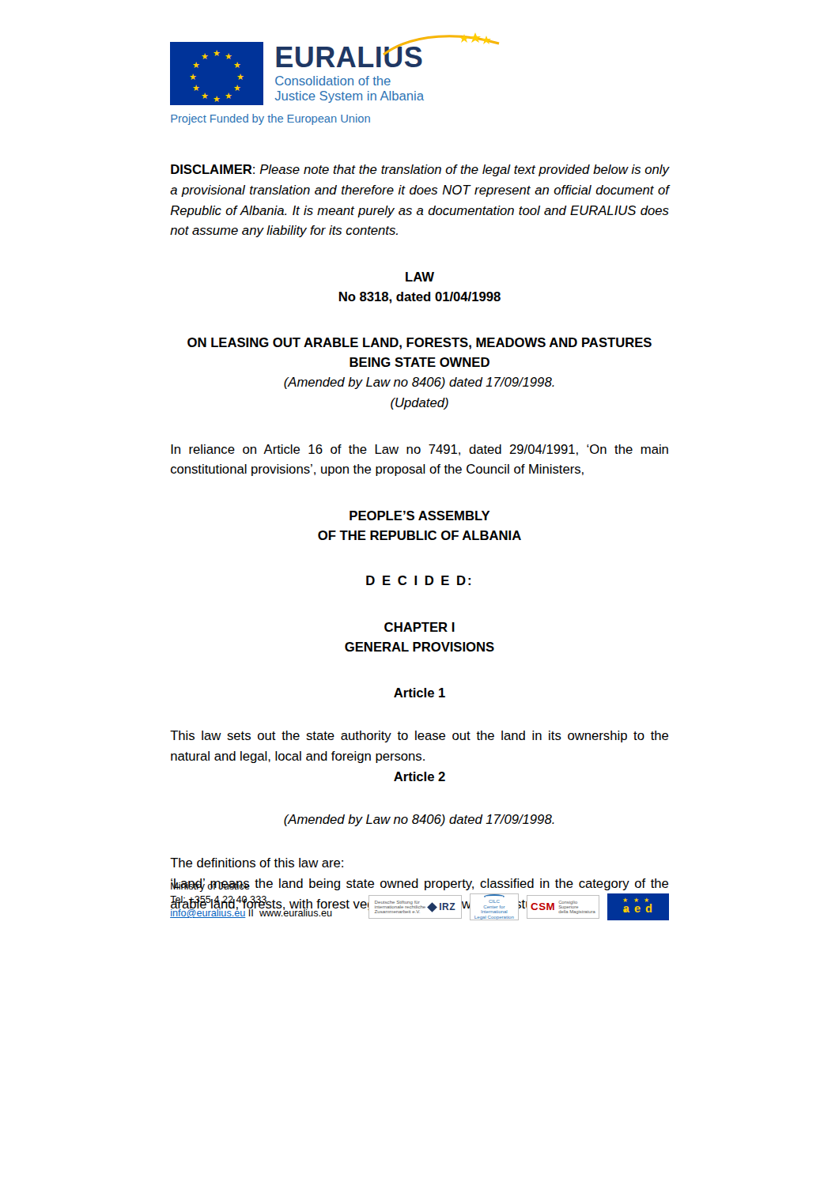★ ★ ★ ★ ★ ★ ★ ★ ★ ★ ★ ★
EURALIUS
Consolidation of the Justice System in Albania
Project Funded by the European Union
DISCLAIMER: Please note that the translation of the legal text provided below is only a provisional translation and therefore it does NOT represent an official document of Republic of Albania. It is meant purely as a documentation tool and EURALIUS does not assume any liability for its contents.
LAW
No 8318, dated 01/04/1998
ON LEASING OUT ARABLE LAND, FORESTS, MEADOWS AND PASTURES BEING STATE OWNED
(Amended by Law no 8406) dated 17/09/1998.
(Updated)
In reliance on Article 16 of the Law no 7491, dated 29/04/1991, ‘On the main constitutional provisions’, upon the proposal of the Council of Ministers,
PEOPLE’S ASSEMBLY
OF THE REPUBLIC OF ALBANIA
D E C I D E D:
CHAPTER I
GENERAL PROVISIONS
Article 1
This law sets out the state authority to lease out the land in its ownership to the natural and legal, local and foreign persons.
Article 2
(Amended by Law no 8406) dated 17/09/1998.
The definitions of this law are:
‘Land’ means the land being state owned property, classified in the category of the arable land, forests, with forest vegetation, meadow and pastures.
Ministry of Justice
Tel: +355 4 22 40 333
info@euralius.eu II www.euralius.eu
Deutsche Stiftung für
internationale rechtliche
Zusammenarbeit e.V.
IRZ
CILC
Center for
International
Legal Cooperation
CSM
Consiglio
Superiore
della Magistratura
★ ★ ★ ★
a e d